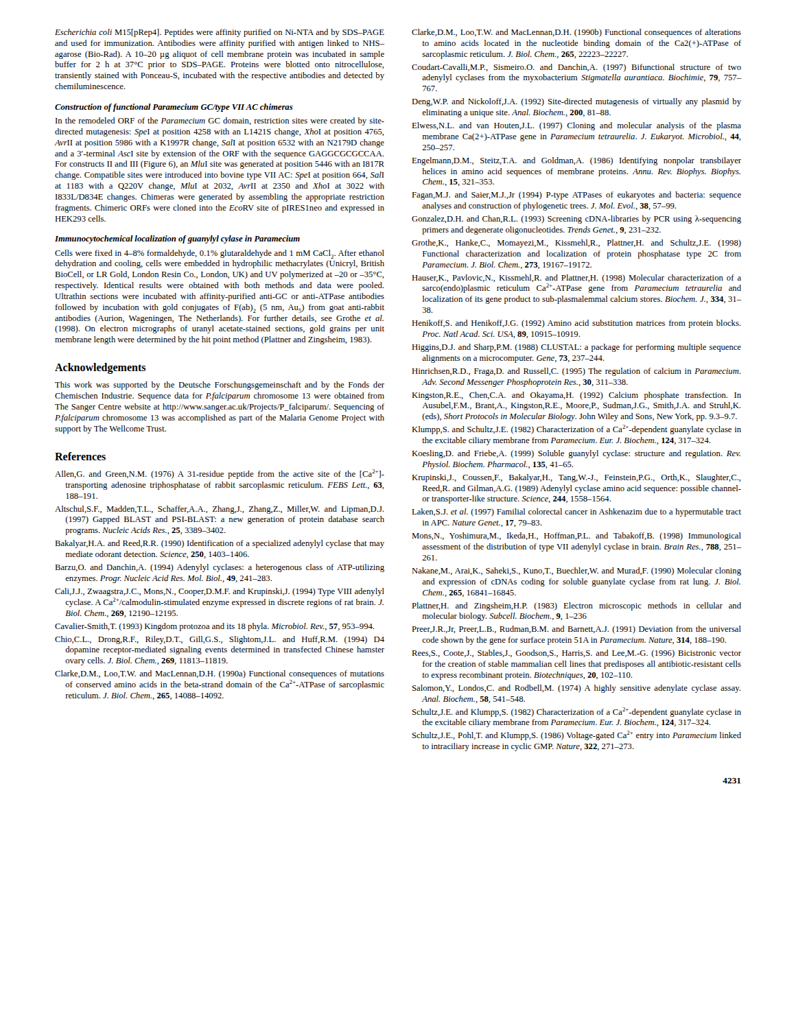Escherichia coli M15[pRep4]. Peptides were affinity purified on Ni-NTA and by SDS–PAGE and used for immunization. Antibodies were affinity purified with antigen linked to NHS–agarose (Bio-Rad). A 10–20 µg aliquot of cell membrane protein was incubated in sample buffer for 2 h at 37°C prior to SDS–PAGE. Proteins were blotted onto nitrocellulose, transiently stained with Ponceau-S, incubated with the respective antibodies and detected by chemiluminescence.
Construction of functional Paramecium GC/type VII AC chimeras
In the remodeled ORF of the Paramecium GC domain, restriction sites were created by site-directed mutagenesis: Spe I at position 4258 with an L1421S change, Xho I at position 4765, Avr II at position 5986 with a K1997R change, Sal I at position 6532 with an N2179D change and a 3′-terminal Asc I site by extension of the ORF with the sequence GAGGCGCGCCAA. For constructs II and III (Figure 6), an Mlu I site was generated at position 5446 with an I817R change. Compatible sites were introduced into bovine type VII AC: Spe I at position 664, Sal I at 1183 with a Q220V change, Mlu I at 2032, Avr II at 2350 and Xho I at 3022 with I833L/D834E changes. Chimeras were generated by assembling the appropriate restriction fragments. Chimeric ORFs were cloned into the Eco RV site of pIRES1neo and expressed in HEK293 cells.
Immunocytochemical localization of guanylyl cylase in Paramecium
Cells were fixed in 4–8% formaldehyde, 0.1% glutaraldehyde and 1 mM CaCl2. After ethanol dehydration and cooling, cells were embedded in hydrophilic methacrylates (Unicryl, British BioCell, or LR Gold, London Resin Co., London, UK) and UV polymerized at –20 or –35°C, respectively. Identical results were obtained with both methods and data were pooled. Ultrathin sections were incubated with affinity-purified anti-GC or anti-ATPase antibodies followed by incubation with gold conjugates of F(ab)2 (5 nm, Au5) from goat anti-rabbit antibodies (Aurion, Wageningen, The Netherlands). For further details, see Grothe et al. (1998). On electron micrographs of uranyl acetate-stained sections, gold grains per unit membrane length were determined by the hit point method (Plattner and Zingsheim, 1983).
Acknowledgements
This work was supported by the Deutsche Forschungsgemeinschaft and by the Fonds der Chemischen Industrie. Sequence data for P.falciparum chromosome 13 were obtained from The Sanger Centre website at http://www.sanger.ac.uk/Projects/P_falciparum/. Sequencing of P.falciparum chromosome 13 was accomplished as part of the Malaria Genome Project with support by The Wellcome Trust.
References
Allen,G. and Green,N.M. (1976) A 31-residue peptide from the active site of the [Ca2+]-transporting adenosine triphosphatase of rabbit sarcoplasmic reticulum. FEBS Lett., 63, 188–191.
Altschul,S.F., Madden,T.L., Schaffer,A.A., Zhang,J., Zhang,Z., Miller,W. and Lipman,D.J. (1997) Gapped BLAST and PSI-BLAST: a new generation of protein database search programs. Nucleic Acids Res., 25, 3389–3402.
Bakalyar,H.A. and Reed,R.R. (1990) Identification of a specialized adenylyl cyclase that may mediate odorant detection. Science, 250, 1403–1406.
Barzu,O. and Danchin,A. (1994) Adenylyl cyclases: a heterogenous class of ATP-utilizing enzymes. Progr. Nucleic Acid Res. Mol. Biol., 49, 241–283.
Cali,J.J., Zwaagstra,J.C., Mons,N., Cooper,D.M.F. and Krupinski,J. (1994) Type VIII adenylyl cyclase. A Ca2+/calmodulin-stimulated enzyme expressed in discrete regions of rat brain. J. Biol. Chem., 269, 12190–12195.
Cavalier-Smith,T. (1993) Kingdom protozoa and its 18 phyla. Microbiol. Rev., 57, 953–994.
Chio,C.L., Drong,R.F., Riley,D.T., Gill,G.S., Slightom,J.L. and Huff,R.M. (1994) D4 dopamine receptor-mediated signaling events determined in transfected Chinese hamster ovary cells. J. Biol. Chem., 269, 11813–11819.
Clarke,D.M., Loo,T.W. and MacLennan,D.H. (1990a) Functional consequences of mutations of conserved amino acids in the beta-strand domain of the Ca2+-ATPase of sarcoplasmic reticulum. J. Biol. Chem., 265, 14088–14092.
Clarke,D.M., Loo,T.W. and MacLennan,D.H. (1990b) Functional consequences of alterations to amino acids located in the nucleotide binding domain of the Ca2(+)-ATPase of sarcoplasmic reticulum. J. Biol. Chem., 265, 22223–22227.
Coudart-Cavalli,M.P., Sismeiro.O. and Danchin,A. (1997) Bifunctional structure of two adenylyl cyclases from the myxobacterium Stigmatella aurantiaca. Biochimie, 79, 757–767.
Deng,W.P. and Nickoloff,J.A. (1992) Site-directed mutagenesis of virtually any plasmid by eliminating a unique site. Anal. Biochem., 200, 81–88.
Elwess,N.L. and van Houten,J.L. (1997) Cloning and molecular analysis of the plasma membrane Ca(2+)-ATPase gene in Paramecium tetraurelia. J. Eukaryot. Microbiol., 44, 250–257.
Engelmann,D.M., Steitz,T.A. and Goldman,A. (1986) Identifying nonpolar transbilayer helices in amino acid sequences of membrane proteins. Annu. Rev. Biophys. Biophys. Chem., 15, 321–353.
Fagan,M.J. and Saier,M.J.,Jr (1994) P-type ATPases of eukaryotes and bacteria: sequence analyses and construction of phylogenetic trees. J. Mol. Evol., 38, 57–99.
Gonzalez,D.H. and Chan,R.L. (1993) Screening cDNA-libraries by PCR using λ-sequencing primers and degenerate oligonucleotides. Trends Genet., 9, 231–232.
Grothe,K., Hanke,C., Momayezi,M., Kissmehl,R., Plattner,H. and Schultz,J.E. (1998) Functional characterization and localization of protein phosphatase type 2C from Paramecium. J. Biol. Chem., 273, 19167–19172.
Hauser,K., Pavlovic,N., Kissmehl,R. and Plattner,H. (1998) Molecular characterization of a sarco(endo)plasmic reticulum Ca2+-ATPase gene from Paramecium tetraurelia and localization of its gene product to sub-plasmalemmal calcium stores. Biochem. J., 334, 31–38.
Henikoff,S. and Henikoff,J.G. (1992) Amino acid substitution matrices from protein blocks. Proc. Natl Acad. Sci. USA, 89, 10915–10919.
Higgins,D.J. and Sharp,P.M. (1988) CLUSTAL: a package for performing multiple sequence alignments on a microcomputer. Gene, 73, 237–244.
Hinrichsen,R.D., Fraga,D. and Russell,C. (1995) The regulation of calcium in Paramecium. Adv. Second Messenger Phosphoprotein Res., 30, 311–338.
Kingston,R.E., Chen,C.A. and Okayama,H. (1992) Calcium phosphate transfection. In Ausubel,F.M., Brant,A., Kingston,R.E., Moore,P., Sudman,J.G., Smith,J.A. and Struhl,K. (eds), Short Protocols in Molecular Biology. John Wiley and Sons, New York, pp. 9.3–9.7.
Klumpp,S. and Schultz,J.E. (1982) Characterization of a Ca2+-dependent guanylate cyclase in the excitable ciliary membrane from Paramecium. Eur. J. Biochem., 124, 317–324.
Koesling,D. and Friebe,A. (1999) Soluble guanylyl cyclase: structure and regulation. Rev. Physiol. Biochem. Pharmacol., 135, 41–65.
Krupinski,J., Coussen,F., Bakalyar,H., Tang,W.-J., Feinstein,P.G., Orth,K., Slaughter,C., Reed,R. and Gilman,A.G. (1989) Adenylyl cyclase amino acid sequence: possible channel- or transporter-like structure. Science, 244, 1558–1564.
Laken,S.J. et al. (1997) Familial colorectal cancer in Ashkenazim due to a hypermutable tract in APC. Nature Genet., 17, 79–83.
Mons,N., Yoshimura,M., Ikeda,H., Hoffman,P.L. and Tabakoff,B. (1998) Immunological assessment of the distribution of type VII adenylyl cyclase in brain. Brain Res., 788, 251–261.
Nakane,M., Arai,K., Saheki,S., Kuno,T., Buechler,W. and Murad,F. (1990) Molecular cloning and expression of cDNAs coding for soluble guanylate cyclase from rat lung. J. Biol. Chem., 265, 16841–16845.
Plattner,H. and Zingsheim,H.P. (1983) Electron microscopic methods in cellular and molecular biology. Subcell. Biochem., 9, 1–236
Preer,J.R.,Jr, Preer,L.B., Rudman,B.M. and Barnett,A.J. (1991) Deviation from the universal code shown by the gene for surface protein 51A in Paramecium. Nature, 314, 188–190.
Rees,S., Coote,J., Stables,J., Goodson,S., Harris,S. and Lee,M.-G. (1996) Bicistronic vector for the creation of stable mammalian cell lines that predisposes all antibiotic-resistant cells to express recombinant protein. Biotechniques, 20, 102–110.
Salomon,Y., Londos,C. and Rodbell,M. (1974) A highly sensitive adenylate cyclase assay. Anal. Biochem., 58, 541–548.
Schultz,J.E. and Klumpp,S. (1982) Characterization of a Ca2+-dependent guanylate cyclase in the excitable ciliary membrane from Paramecium. Eur. J. Biochem., 124, 317–324.
Schultz,J.E., Pohl,T. and Klumpp,S. (1986) Voltage-gated Ca2+ entry into Paramecium linked to intraciliary increase in cyclic GMP. Nature, 322, 271–273.
4231